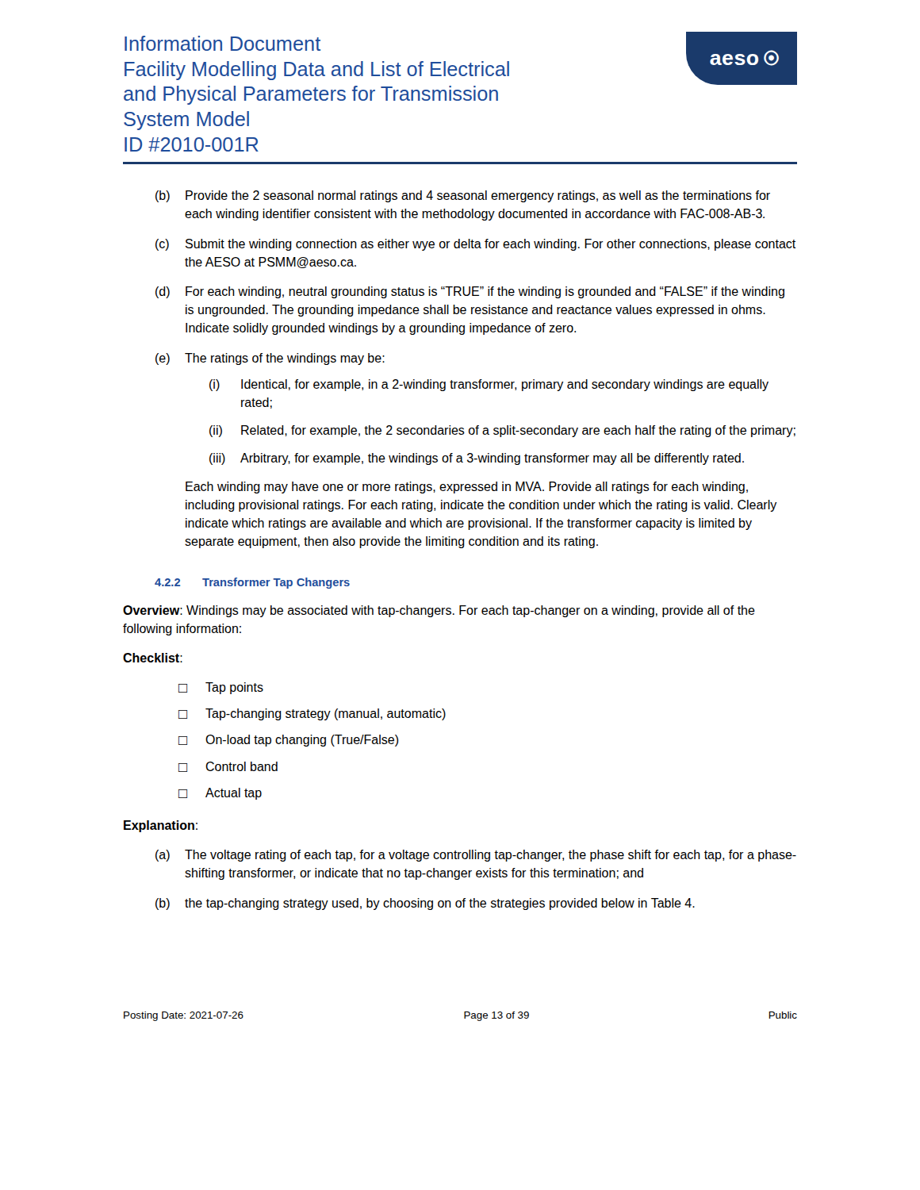Information Document
Facility Modelling Data and List of Electrical
and Physical Parameters for Transmission
System Model
ID #2010-001R
aeso⦿
(b) Provide the 2 seasonal normal ratings and 4 seasonal emergency ratings, as well as the terminations for each winding identifier consistent with the methodology documented in accordance with FAC-008-AB-3.
(c) Submit the winding connection as either wye or delta for each winding. For other connections, please contact the AESO at PSMM@aeso.ca.
(d) For each winding, neutral grounding status is “TRUE” if the winding is grounded and “FALSE” if the winding is ungrounded. The grounding impedance shall be resistance and reactance values expressed in ohms. Indicate solidly grounded windings by a grounding impedance of zero.
(e) The ratings of the windings may be:
(i) Identical, for example, in a 2-winding transformer, primary and secondary windings are equally rated;
(ii) Related, for example, the 2 secondaries of a split-secondary are each half the rating of the primary;
(iii) Arbitrary, for example, the windings of a 3-winding transformer may all be differently rated.
Each winding may have one or more ratings, expressed in MVA. Provide all ratings for each winding, including provisional ratings. For each rating, indicate the condition under which the rating is valid. Clearly indicate which ratings are available and which are provisional. If the transformer capacity is limited by separate equipment, then also provide the limiting condition and its rating.
4.2.2 Transformer Tap Changers
Overview: Windings may be associated with tap-changers. For each tap-changer on a winding, provide all of the following information:
Checklist:
Tap points
Tap-changing strategy (manual, automatic)
On-load tap changing (True/False)
Control band
Actual tap
Explanation:
(a) The voltage rating of each tap, for a voltage controlling tap-changer, the phase shift for each tap, for a phase-shifting transformer, or indicate that no tap-changer exists for this termination; and
(b) the tap-changing strategy used, by choosing on of the strategies provided below in Table 4.
Posting Date: 2021-07-26
Page 13 of 39
Public